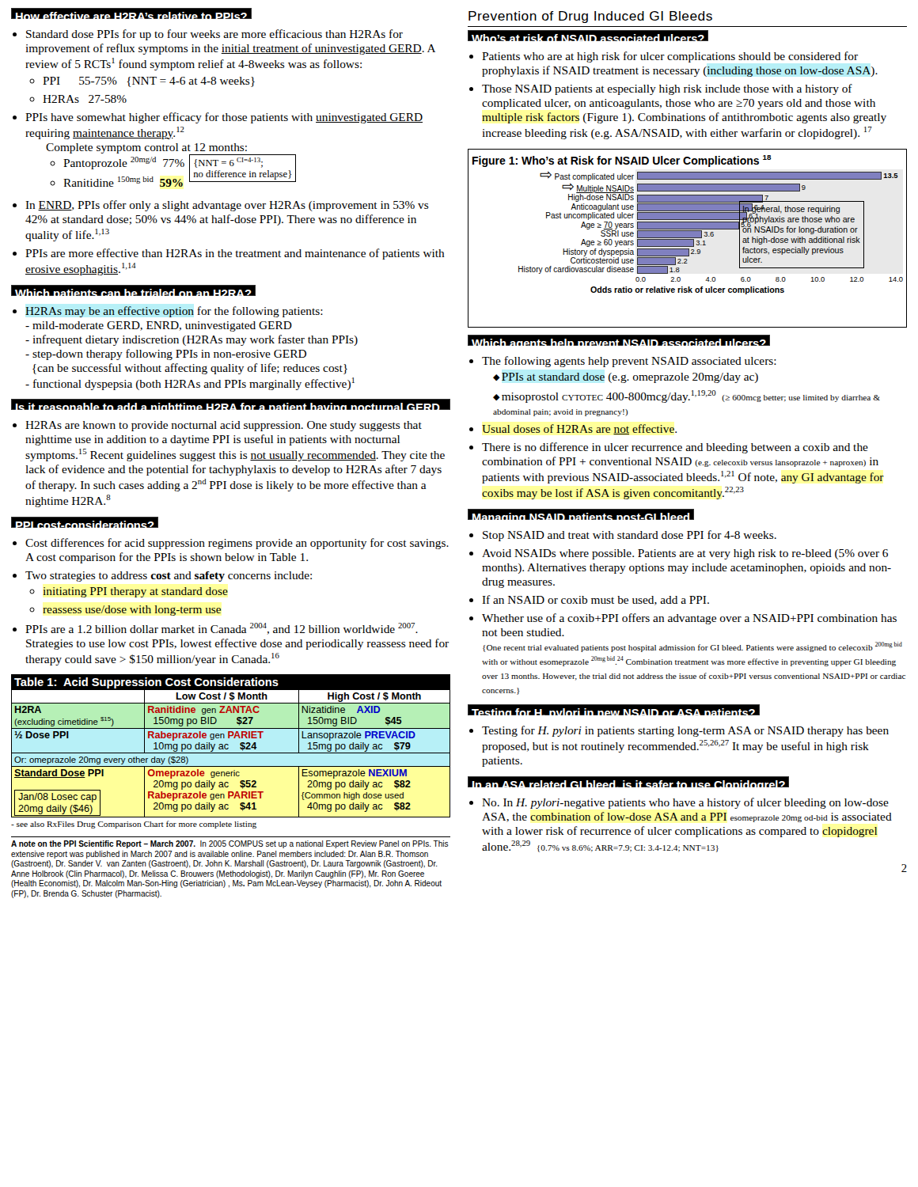How effective are H2RA’s relative to PPIs?
Standard dose PPIs for up to four weeks are more efficacious than H2RAs for improvement of reflux symptoms in the initial treatment of uninvestigated GERD. A review of 5 RCTs1 found symptom relief at 4-8weeks was as follows:
PPI 55-75% {NNT = 4-6 at 4-8 weeks}
H2RAs 27-58%
PPIs have somewhat higher efficacy for those patients with uninvestigated GERD requiring maintenance therapy.12
Complete symptom control at 12 months:
Pantoprozole 20mg/d 77%
Ranitidine 150mg bid 59%
{NNT = 6 CI=4-13;
no difference in relapse}
In ENRD, PPIs offer only a slight advantage over H2RAs (improvement in 53% vs 42% at standard dose; 50% vs 44% at half-dose PPI). There was no difference in quality of life.1,13
PPIs are more effective than H2RAs in the treatment and maintenance of patients with erosive esophagitis.1,14
Which patients can be trialed on an H2RA?
H2RAs may be an effective option for the following patients:
- mild-moderate GERD, ENRD, uninvestigated GERD
- infrequent dietary indiscretion (H2RAs may work faster than PPIs)
- step-down therapy following PPIs in non-erosive GERD
{can be successful without affecting quality of life; reduces cost}
- functional dyspepsia (both H2RAs and PPIs marginally effective)1
Is it reasonable to add a nighttime H2RA for a patient having nocturnal GERD symptoms?
H2RAs are known to provide nocturnal acid suppression. One study suggests that nighttime use in addition to a daytime PPI is useful in patients with nocturnal symptoms.15 Recent guidelines suggest this is not usually recommended. They cite the lack of evidence and the potential for tachyphylaxis to develop to H2RAs after 7 days of therapy. In such cases adding a 2nd PPI dose is likely to be more effective than a nightime H2RA.8
PPI cost-considerations?
Cost differences for acid suppression regimens provide an opportunity for cost savings. A cost comparison for the PPIs is shown below in Table 1.
Two strategies to address cost and safety concerns include:
initiating PPI therapy at standard dose
reassess use/dose with long-term use
PPIs are a 1.2 billion dollar market in Canada 2004, and 12 billion worldwide 2007. Strategies to use low cost PPIs, lowest effective dose and periodically reassess need for therapy could save > $150 million/year in Canada.16
| Table 1: Acid Suppression Cost Considerations |
| --- |
| | Low Cost / $ Month | High Cost / $ Month |
| H2RA (excluding cimetidine $15 ) | Ranitidine gen ZANTAC 150mg po BID $27 | Nizatidine AXID 150mg BID $45 |
| ½ Dose PPI | Rabeprazole gen PARIET 10mg po daily ac $24 | Lansoprazole PREVACID 15mg po daily ac $79 |
| Or: omeprazole 20mg every other day ($28) |
| Standard Dose PPI Jan/08 Losec cap 20mg daily ($46) | Omeprazole generic 20mg po daily ac $52 Rabeprazole gen PARIET 20mg po daily ac $41 | Esomeprazole NEXIUM 20mg po daily ac $82 {Common high dose used 40mg po daily ac $82 |
- see also RxFiles Drug Comparison Chart for more complete listing
A note on the PPI Scientific Report – March 2007. In 2005 COMPUS set up a national Expert Review Panel on PPIs. This extensive report was published in March 2007 and is available online. Panel members included: Dr. Alan B.R. Thomson (Gastroent), Dr. Sander V. van Zanten (Gastroent), Dr. John K. Marshall (Gastroent), Dr. Laura Targownik (Gastroent), Dr. Anne Holbrook (Clin Pharmacol), Dr. Melissa C. Brouwers (Methodologist), Dr. Marilyn Caughlin (FP), Mr. Ron Goeree (Health Economist), Dr. Malcolm Man-Son-Hing (Geriatrician) , Ms. Pam McLean-Veysey (Pharmacist), Dr. John A. Rideout (FP), Dr. Brenda G. Schuster (Pharmacist).
Prevention of Drug Induced GI Bleeds
Who’s at risk of NSAID associated ulcers?
Patients who are at high risk for ulcer complications should be considered for prophylaxis if NSAID treatment is necessary (including those on low-dose ASA).
Those NSAID patients at especially high risk include those with a history of complicated ulcer, on anticoagulants, those who are ≥70 years old and those with multiple risk factors (Figure 1). Combinations of antithrombotic agents also greatly increase bleeding risk (e.g. ASA/NSAID, with either warfarin or clopidogrel). 17
Figure 1: Who’s at Risk for NSAID Ulcer Complications 18
| ⇨ Past complicated ulcer | 13.5 |
| ⇨ Multiple NSAIDs | 9 |
| High-dose NSAIDs | 7 |
| Anticoagulant use | 6.4 |
| Past uncomplicated ulcer | 6.1 |
| Age ≥ 70 years | 5.6 |
| SSRI use | 3.6 |
| Age ≥ 60 years | 3.1 |
| History of dyspepsia | 2.9 |
| Corticosteroid use | 2.2 |
| History of cardiovascular disease | 1.8 |
0.02.04.06.08.010.012.014.0
Odds ratio or relative risk of ulcer complications
In general, those requiring prophylaxis are those who are on NSAIDs for long-duration or at high-dose with additional risk factors, especially previous ulcer.
Which agents help prevent NSAID associated ulcers?
The following agents help prevent NSAID associated ulcers:
PPIs at standard dose (e.g. omeprazole 20mg/day ac)
misoprostol CYTOTEC 400-800mcg/day.1,19,20 (≥ 600mcg better; use limited by diarrhea & abdominal pain; avoid in pregnancy!)
Usual doses of H2RAs are not effective.
There is no difference in ulcer recurrence and bleeding between a coxib and the combination of PPI + conventional NSAID (e.g. celecoxib versus lansoprazole + naproxen) in patients with previous NSAID-associated bleeds.1,21 Of note, any GI advantage for coxibs may be lost if ASA is given concomitantly.22,23
Managing NSAID patients post-GI bleed
Stop NSAID and treat with standard dose PPI for 4-8 weeks.
Avoid NSAIDs where possible. Patients are at very high risk to re-bleed (5% over 6 months). Alternatives therapy options may include acetaminophen, opioids and non-drug measures.
If an NSAID or coxib must be used, add a PPI.
Whether use of a coxib+PPI offers an advantage over a NSAID+PPI combination has not been studied.
{One recent trial evaluated patients post hospital admission for GI bleed. Patients were assigned to celecoxib 200mg bid with or without esomeprazole 20mg bid.24 Combination treatment was more effective in preventing upper GI bleeding over 13 months. However, the trial did not address the issue of coxib+PPI versus conventional NSAID+PPI or cardiac concerns.}
Testing for H. pylori in new NSAID or ASA patients?
Testing for H. pylori in patients starting long-term ASA or NSAID therapy has been proposed, but is not routinely recommended.25,26,27 It may be useful in high risk patients.
In an ASA related GI bleed, is it safer to use Clopidogrel?
No. In H. pylori-negative patients who have a history of ulcer bleeding on low-dose ASA, the combination of low-dose ASA and a PPI esomeprazole 20mg od-bid is associated with a lower risk of recurrence of ulcer complications as compared to clopidogrel alone.28,29 {0.7% vs 8.6%; ARR=7.9; CI: 3.4-12.4; NNT=13}
2